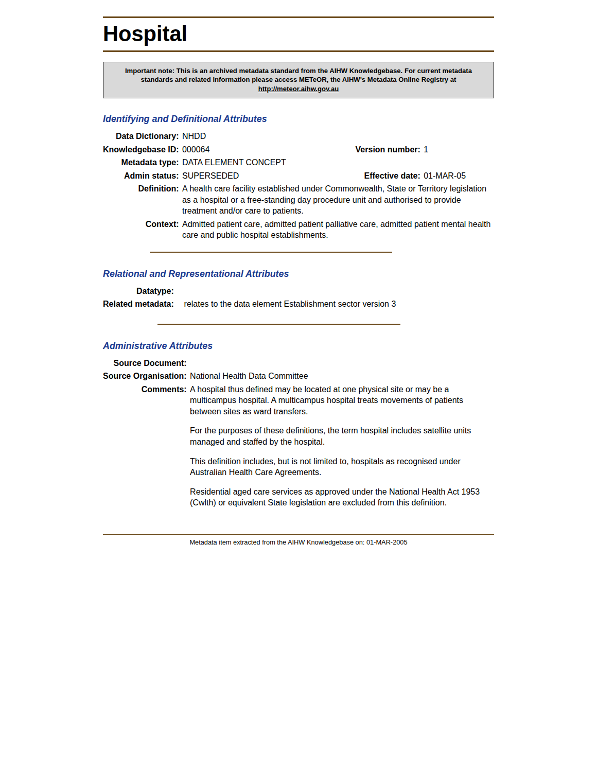Hospital
Important note: This is an archived metadata standard from the AIHW Knowledgebase. For current metadata standards and related information please access METeOR, the AIHW's Metadata Online Registry at http://meteor.aihw.gov.au
Identifying and Definitional Attributes
| Data Dictionary: | NHDD |
| Knowledgebase ID: | 000064 | Version number: | 1 |
| Metadata type: | DATA ELEMENT CONCEPT |
| Admin status: | SUPERSEDED | Effective date: | 01-MAR-05 |
| Definition: | A health care facility established under Commonwealth, State or Territory legislation as a hospital or a free-standing day procedure unit and authorised to provide treatment and/or care to patients. |
| Context: | Admitted patient care, admitted patient palliative care, admitted patient mental health care and public hospital establishments. |
Relational and Representational Attributes
| Datatype: | |
| Related metadata: | relates to the data element Establishment sector version 3 |
Administrative Attributes
| Source Document: | |
| Source Organisation: | National Health Data Committee |
| Comments: | A hospital thus defined may be located at one physical site or may be a multicampus hospital. A multicampus hospital treats movements of patients between sites as ward transfers. For the purposes of these definitions, the term hospital includes satellite units managed and staffed by the hospital. This definition includes, but is not limited to, hospitals as recognised under Australian Health Care Agreements. Residential aged care services as approved under the National Health Act 1953 (Cwlth) or equivalent State legislation are excluded from this definition. |
Metadata item extracted from the AIHW Knowledgebase on: 01-MAR-2005